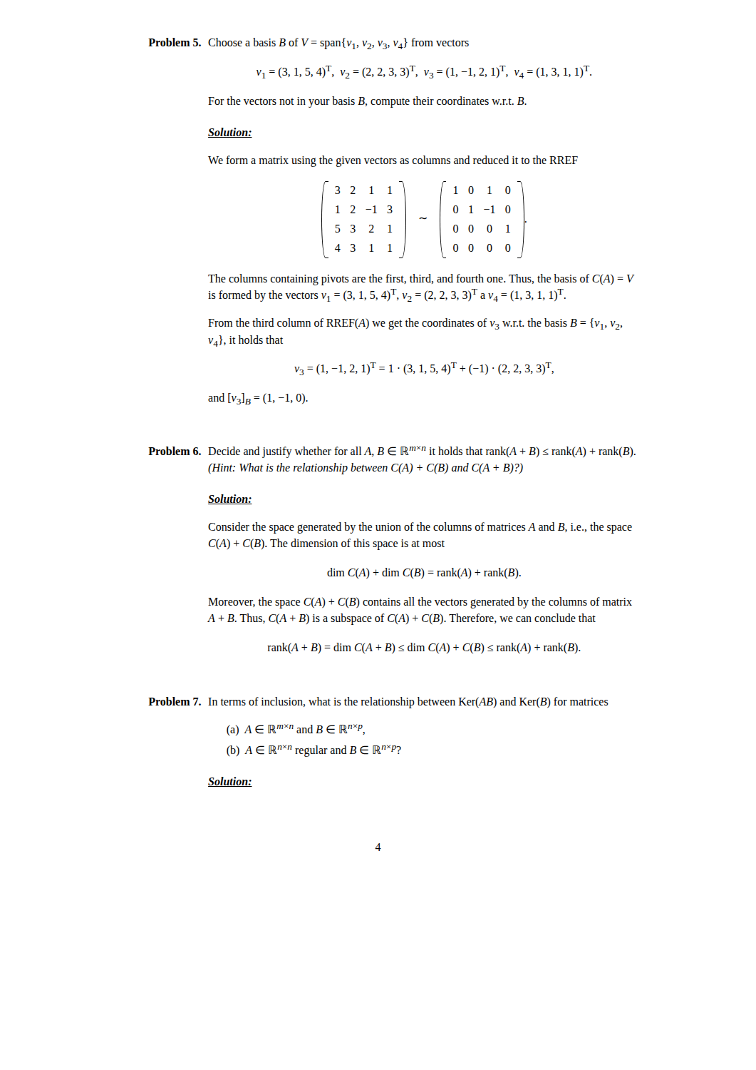Problem 5.
Choose a basis B of V = span{v1, v2, v3, v4} from vectors
v1 = (3, 1, 5, 4)T, v2 = (2, 2, 3, 3)T, v3 = (1, −1, 2, 1)T, v4 = (1, 3, 1, 1)T.
For the vectors not in your basis B, compute their coordinates w.r.t. B.
Solution:
We form a matrix using the given vectors as columns and reduced it to the RREF
| 3 | 2 | 1 | 1 |
| 1 | 2 | −1 | 3 |
| 5 | 3 | 2 | 1 |
| 4 | 3 | 1 | 1 |
∼
| 1 | 0 | 1 | 0 |
| 0 | 1 | −1 | 0 |
| 0 | 0 | 0 | 1 |
| 0 | 0 | 0 | 0 |
.
The columns containing pivots are the first, third, and fourth one. Thus, the basis of C(A) = V is formed by the vectors v1 = (3, 1, 5, 4)T, v2 = (2, 2, 3, 3)T a v4 = (1, 3, 1, 1)T.
From the third column of RREF(A) we get the coordinates of v3 w.r.t. the basis B = {v1, v2, v4}, it holds that
v3 = (1, −1, 2, 1)T = 1 · (3, 1, 5, 4)T + (−1) · (2, 2, 3, 3)T,
and [v3]B = (1, −1, 0).
Problem 6.
Decide and justify whether for all A, B ∈ ℝm×n it holds that rank(A + B) ≤ rank(A) + rank(B).
(Hint: What is the relationship between C(A) + C(B) and C(A + B)?)
Solution:
Consider the space generated by the union of the columns of matrices A and B, i.e., the space C(A) + C(B). The dimension of this space is at most
dim C(A) + dim C(B) = rank(A) + rank(B).
Moreover, the space C(A) + C(B) contains all the vectors generated by the columns of matrix A + B. Thus, C(A + B) is a subspace of C(A) + C(B). Therefore, we can conclude that
rank(A + B) = dim C(A + B) ≤ dim C(A) + C(B) ≤ rank(A) + rank(B).
Problem 7.
In terms of inclusion, what is the relationship between Ker(AB) and Ker(B) for matrices
A ∈ ℝm×n and B ∈ ℝn×p,
A ∈ ℝn×n regular and B ∈ ℝn×p?
Solution:
4